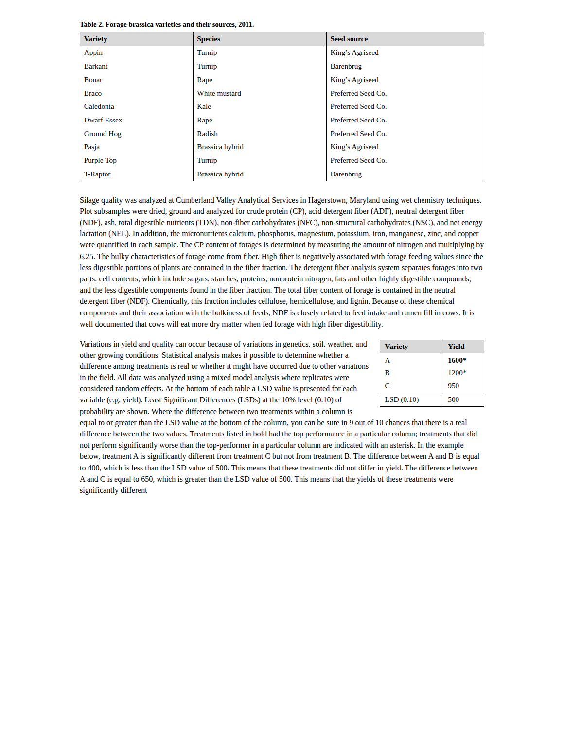Table 2. Forage brassica varieties and their sources, 2011.
| Variety | Species | Seed source |
| --- | --- | --- |
| Appin | Turnip | King’s Agriseed |
| Barkant | Turnip | Barenbrug |
| Bonar | Rape | King’s Agriseed |
| Braco | White mustard | Preferred Seed Co. |
| Caledonia | Kale | Preferred Seed Co. |
| Dwarf Essex | Rape | Preferred Seed Co. |
| Ground Hog | Radish | Preferred Seed Co. |
| Pasja | Brassica hybrid | King’s Agriseed |
| Purple Top | Turnip | Preferred Seed Co. |
| T-Raptor | Brassica hybrid | Barenbrug |
Silage quality was analyzed at Cumberland Valley Analytical Services in Hagerstown, Maryland using wet chemistry techniques. Plot subsamples were dried, ground and analyzed for crude protein (CP), acid detergent fiber (ADF), neutral detergent fiber (NDF), ash, total digestible nutrients (TDN), non-fiber carbohydrates (NFC), non-structural carbohydrates (NSC), and net energy lactation (NEL). In addition, the micronutrients calcium, phosphorus, magnesium, potassium, iron, manganese, zinc, and copper were quantified in each sample. The CP content of forages is determined by measuring the amount of nitrogen and multiplying by 6.25. The bulky characteristics of forage come from fiber. High fiber is negatively associated with forage feeding values since the less digestible portions of plants are contained in the fiber fraction. The detergent fiber analysis system separates forages into two parts: cell contents, which include sugars, starches, proteins, nonprotein nitrogen, fats and other highly digestible compounds; and the less digestible components found in the fiber fraction. The total fiber content of forage is contained in the neutral detergent fiber (NDF). Chemically, this fraction includes cellulose, hemicellulose, and lignin. Because of these chemical components and their association with the bulkiness of feeds, NDF is closely related to feed intake and rumen fill in cows. It is well documented that cows will eat more dry matter when fed forage with high fiber digestibility.
| Variety | Yield |
| --- | --- |
| A | 1600* |
| B | 1200* |
| C | 950 |
| LSD (0.10) | 500 |
Variations in yield and quality can occur because of variations in genetics, soil, weather, and other growing conditions. Statistical analysis makes it possible to determine whether a difference among treatments is real or whether it might have occurred due to other variations in the field. All data was analyzed using a mixed model analysis where replicates were considered random effects. At the bottom of each table a LSD value is presented for each variable (e.g. yield). Least Significant Differences (LSDs) at the 10% level (0.10) of probability are shown. Where the difference between two treatments within a column is equal to or greater than the LSD value at the bottom of the column, you can be sure in 9 out of 10 chances that there is a real difference between the two values. Treatments listed in bold had the top performance in a particular column; treatments that did not perform significantly worse than the top-performer in a particular column are indicated with an asterisk. In the example below, treatment A is significantly different from treatment C but not from treatment B. The difference between A and B is equal to 400, which is less than the LSD value of 500. This means that these treatments did not differ in yield. The difference between A and C is equal to 650, which is greater than the LSD value of 500. This means that the yields of these treatments were significantly different